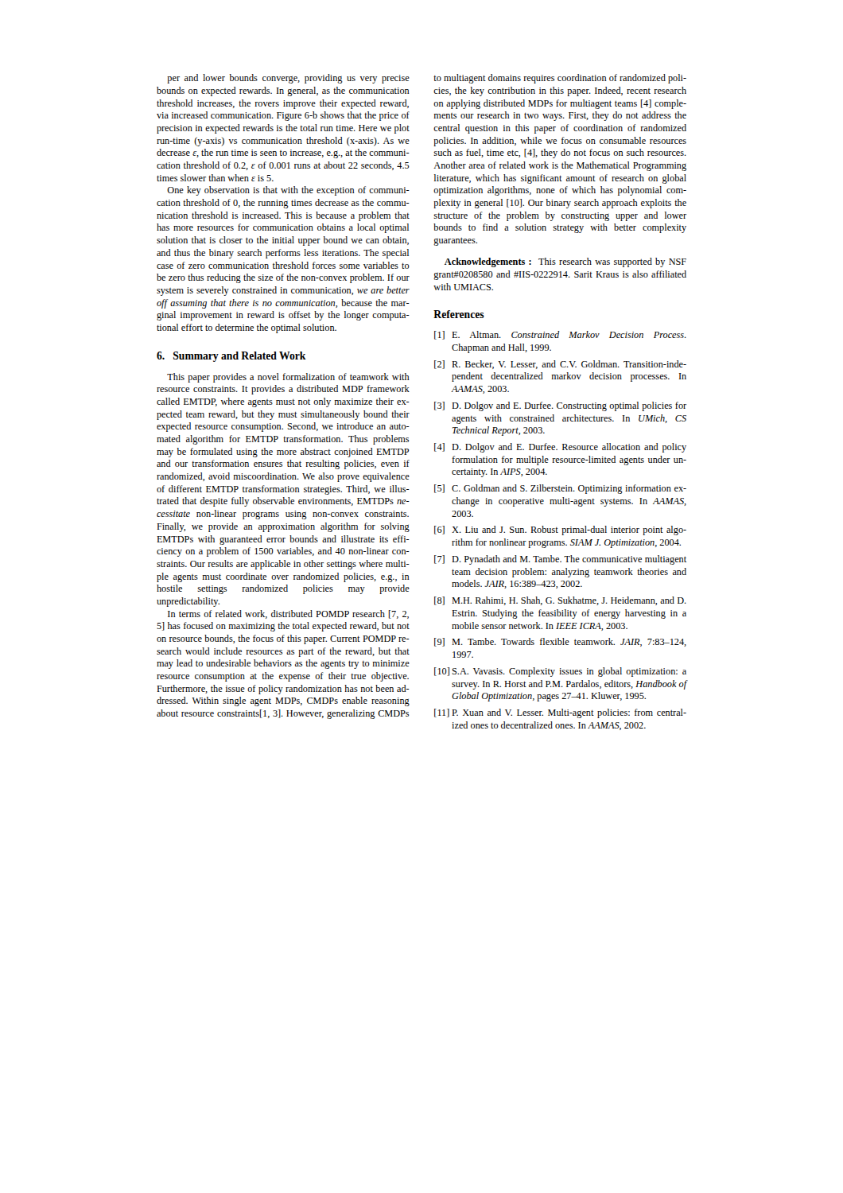per and lower bounds converge, providing us very precise bounds on expected rewards. In general, as the communication threshold increases, the rovers improve their expected reward, via increased communication. Figure 6-b shows that the price of precision in expected rewards is the total run time. Here we plot run-time (y-axis) vs communication threshold (x-axis). As we decrease ε, the run time is seen to increase, e.g., at the communication threshold of 0.2, ε of 0.001 runs at about 22 seconds, 4.5 times slower than when ε is 5.
One key observation is that with the exception of communication threshold of 0, the running times decrease as the communication threshold is increased. This is because a problem that has more resources for communication obtains a local optimal solution that is closer to the initial upper bound we can obtain, and thus the binary search performs less iterations. The special case of zero communication threshold forces some variables to be zero thus reducing the size of the non-convex problem. If our system is severely constrained in communication, we are better off assuming that there is no communication, because the marginal improvement in reward is offset by the longer computational effort to determine the optimal solution.
6. Summary and Related Work
This paper provides a novel formalization of teamwork with resource constraints. It provides a distributed MDP framework called EMTDP, where agents must not only maximize their expected team reward, but they must simultaneously bound their expected resource consumption. Second, we introduce an automated algorithm for EMTDP transformation. Thus problems may be formulated using the more abstract conjoined EMTDP and our transformation ensures that resulting policies, even if randomized, avoid miscoordination. We also prove equivalence of different EMTDP transformation strategies. Third, we illustrated that despite fully observable environments, EMTDPs necessitate non-linear programs using non-convex constraints. Finally, we provide an approximation algorithm for solving EMTDPs with guaranteed error bounds and illustrate its efficiency on a problem of 1500 variables, and 40 non-linear constraints. Our results are applicable in other settings where multiple agents must coordinate over randomized policies, e.g., in hostile settings randomized policies may provide unpredictability.
In terms of related work, distributed POMDP research [7, 2, 5] has focused on maximizing the total expected reward, but not on resource bounds, the focus of this paper. Current POMDP research would include resources as part of the reward, but that may lead to undesirable behaviors as the agents try to minimize resource consumption at the expense of their true objective. Furthermore, the issue of policy randomization has not been addressed. Within single agent MDPs, CMDPs enable reasoning about resource constraints[1, 3]. However, generalizing CMDPs to multiagent domains requires coordination of randomized policies, the key contribution in this paper. Indeed, recent research on applying distributed MDPs for multiagent teams [4] complements our research in two ways. First, they do not address the central question in this paper of coordination of randomized policies. In addition, while we focus on consumable resources such as fuel, time etc, [4], they do not focus on such resources. Another area of related work is the Mathematical Programming literature, which has significant amount of research on global optimization algorithms, none of which has polynomial complexity in general [10]. Our binary search approach exploits the structure of the problem by constructing upper and lower bounds to find a solution strategy with better complexity guarantees.
Acknowledgements : This research was supported by NSF grant#0208580 and #IIS-0222914. Sarit Kraus is also affiliated with UMIACS.
References
E. Altman. Constrained Markov Decision Process. Chapman and Hall, 1999.
R. Becker, V. Lesser, and C.V. Goldman. Transition-independent decentralized markov decision processes. In AAMAS, 2003.
D. Dolgov and E. Durfee. Constructing optimal policies for agents with constrained architectures. In UMich, CS Technical Report, 2003.
D. Dolgov and E. Durfee. Resource allocation and policy formulation for multiple resource-limited agents under uncertainty. In AIPS, 2004.
C. Goldman and S. Zilberstein. Optimizing information exchange in cooperative multi-agent systems. In AAMAS, 2003.
X. Liu and J. Sun. Robust primal-dual interior point algorithm for nonlinear programs. SIAM J. Optimization, 2004.
D. Pynadath and M. Tambe. The communicative multiagent team decision problem: analyzing teamwork theories and models. JAIR, 16:389–423, 2002.
M.H. Rahimi, H. Shah, G. Sukhatme, J. Heidemann, and D. Estrin. Studying the feasibility of energy harvesting in a mobile sensor network. In IEEE ICRA, 2003.
M. Tambe. Towards flexible teamwork. JAIR, 7:83–124, 1997.
S.A. Vavasis. Complexity issues in global optimization: a survey. In R. Horst and P.M. Pardalos, editors, Handbook of Global Optimization, pages 27–41. Kluwer, 1995.
P. Xuan and V. Lesser. Multi-agent policies: from centralized ones to decentralized ones. In AAMAS, 2002.